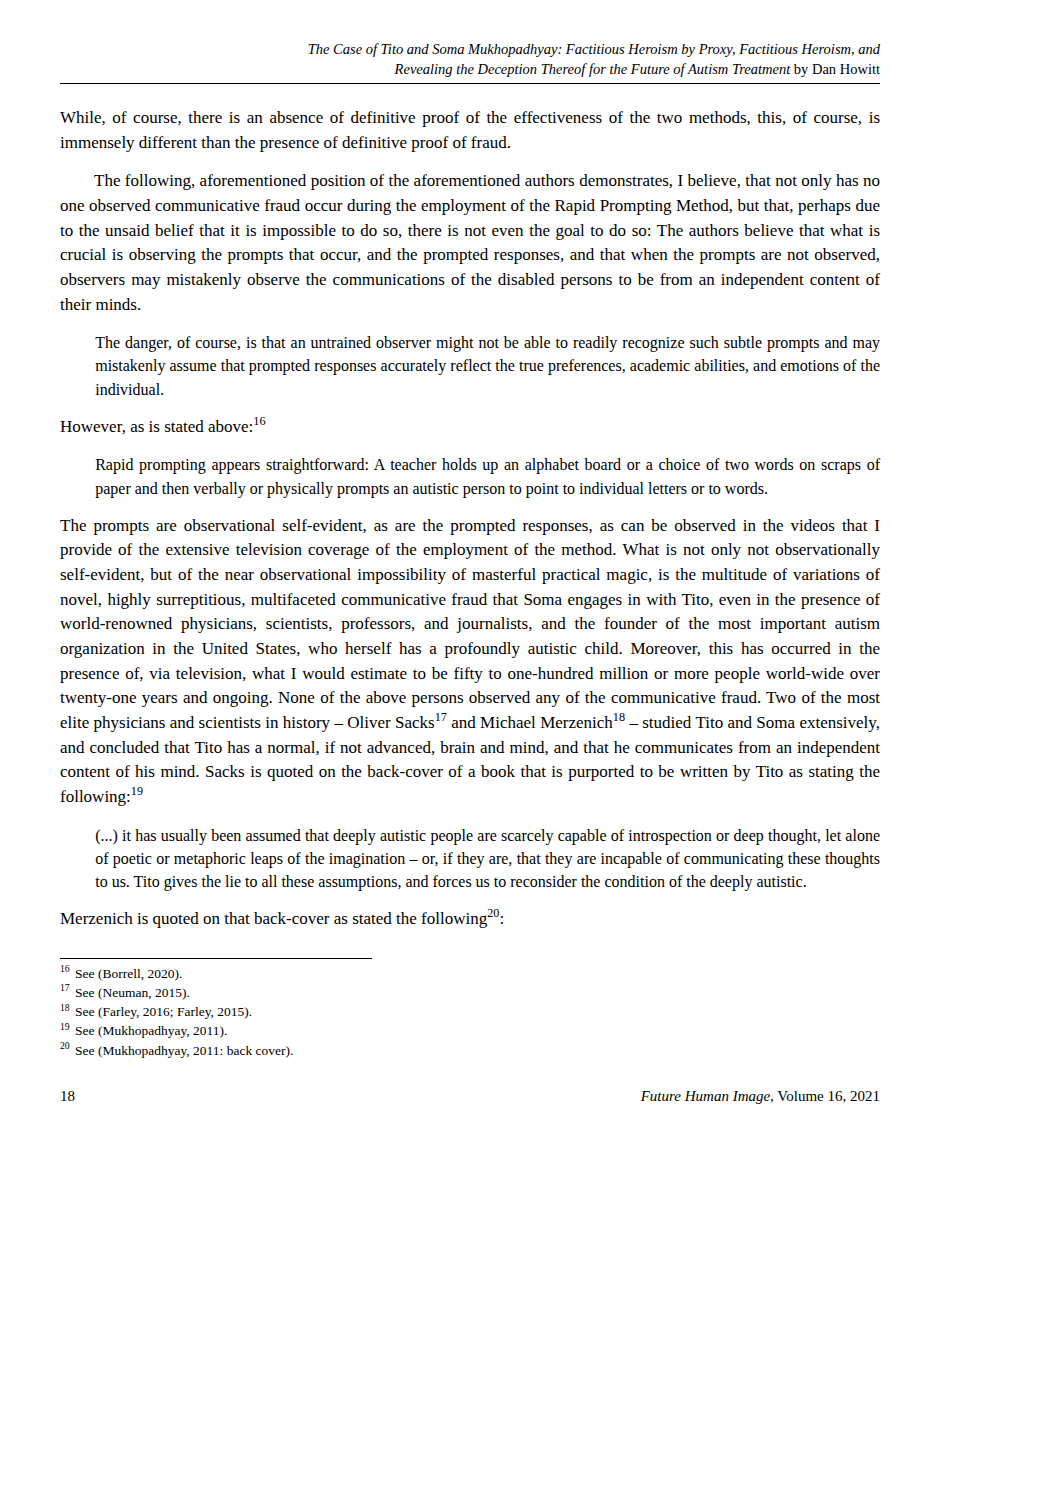The Case of Tito and Soma Mukhopadhyay: Factitious Heroism by Proxy, Factitious Heroism, and
Revealing the Deception Thereof for the Future of Autism Treatment by Dan Howitt
While, of course, there is an absence of definitive proof of the effectiveness of the two methods, this, of course, is immensely different than the presence of definitive proof of fraud.
The following, aforementioned position of the aforementioned authors demonstrates, I believe, that not only has no one observed communicative fraud occur during the employment of the Rapid Prompting Method, but that, perhaps due to the unsaid belief that it is impossible to do so, there is not even the goal to do so: The authors believe that what is crucial is observing the prompts that occur, and the prompted responses, and that when the prompts are not observed, observers may mistakenly observe the communications of the disabled persons to be from an independent content of their minds.
The danger, of course, is that an untrained observer might not be able to readily recognize such subtle prompts and may mistakenly assume that prompted responses accurately reflect the true preferences, academic abilities, and emotions of the individual.
However, as is stated above:16
Rapid prompting appears straightforward: A teacher holds up an alphabet board or a choice of two words on scraps of paper and then verbally or physically prompts an autistic person to point to individual letters or to words.
The prompts are observational self-evident, as are the prompted responses, as can be observed in the videos that I provide of the extensive television coverage of the employment of the method. What is not only not observationally self-evident, but of the near observational impossibility of masterful practical magic, is the multitude of variations of novel, highly surreptitious, multifaceted communicative fraud that Soma engages in with Tito, even in the presence of world-renowned physicians, scientists, professors, and journalists, and the founder of the most important autism organization in the United States, who herself has a profoundly autistic child. Moreover, this has occurred in the presence of, via television, what I would estimate to be fifty to one-hundred million or more people world-wide over twenty-one years and ongoing. None of the above persons observed any of the communicative fraud. Two of the most elite physicians and scientists in history – Oliver Sacks17 and Michael Merzenich18 – studied Tito and Soma extensively, and concluded that Tito has a normal, if not advanced, brain and mind, and that he communicates from an independent content of his mind. Sacks is quoted on the back-cover of a book that is purported to be written by Tito as stating the following:19
(...) it has usually been assumed that deeply autistic people are scarcely capable of introspection or deep thought, let alone of poetic or metaphoric leaps of the imagination – or, if they are, that they are incapable of communicating these thoughts to us. Tito gives the lie to all these assumptions, and forces us to reconsider the condition of the deeply autistic.
Merzenich is quoted on that back-cover as stated the following20:
16 See (Borrell, 2020).
17 See (Neuman, 2015).
18 See (Farley, 2016; Farley, 2015).
19 See (Mukhopadhyay, 2011).
20 See (Mukhopadhyay, 2011: back cover).
18 Future Human Image, Volume 16, 2021